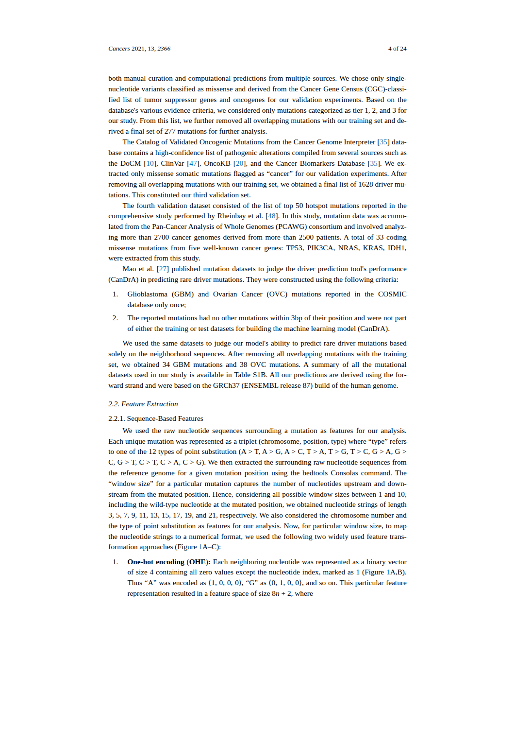Cancers 2021, 13, 2366
4 of 24
both manual curation and computational predictions from multiple sources. We chose only single-nucleotide variants classified as missense and derived from the Cancer Gene Census (CGC)-classified list of tumor suppressor genes and oncogenes for our validation experiments. Based on the database's various evidence criteria, we considered only mutations categorized as tier 1, 2, and 3 for our study. From this list, we further removed all overlapping mutations with our training set and derived a final set of 277 mutations for further analysis.
The Catalog of Validated Oncogenic Mutations from the Cancer Genome Interpreter [35] database contains a high-confidence list of pathogenic alterations compiled from several sources such as the DoCM [10], ClinVar [47], OncoKB [20], and the Cancer Biomarkers Database [35]. We extracted only missense somatic mutations flagged as “cancer” for our validation experiments. After removing all overlapping mutations with our training set, we obtained a final list of 1628 driver mutations. This constituted our third validation set.
The fourth validation dataset consisted of the list of top 50 hotspot mutations reported in the comprehensive study performed by Rheinbay et al. [48]. In this study, mutation data was accumulated from the Pan-Cancer Analysis of Whole Genomes (PCAWG) consortium and involved analyzing more than 2700 cancer genomes derived from more than 2500 patients. A total of 33 coding missense mutations from five well-known cancer genes: TP53, PIK3CA, NRAS, KRAS, IDH1, were extracted from this study.
Mao et al. [27] published mutation datasets to judge the driver prediction tool's performance (CanDrA) in predicting rare driver mutations. They were constructed using the following criteria:
Glioblastoma (GBM) and Ovarian Cancer (OVC) mutations reported in the COSMIC database only once;
The reported mutations had no other mutations within 3bp of their position and were not part of either the training or test datasets for building the machine learning model (CanDrA).
We used the same datasets to judge our model's ability to predict rare driver mutations based solely on the neighborhood sequences. After removing all overlapping mutations with the training set, we obtained 34 GBM mutations and 38 OVC mutations. A summary of all the mutational datasets used in our study is available in Table S1B. All our predictions are derived using the forward strand and were based on the GRCh37 (ENSEMBL release 87) build of the human genome.
2.2. Feature Extraction
2.2.1. Sequence-Based Features
We used the raw nucleotide sequences surrounding a mutation as features for our analysis. Each unique mutation was represented as a triplet (chromosome, position, type) where “type” refers to one of the 12 types of point substitution (A > T, A > G, A > C, T > A, T > G, T > C, G > A, G > C, G > T, C > T, C > A, C > G). We then extracted the surrounding raw nucleotide sequences from the reference genome for a given mutation position using the bedtools Consolas command. The “window size” for a particular mutation captures the number of nucleotides upstream and downstream from the mutated position. Hence, considering all possible window sizes between 1 and 10, including the wild-type nucleotide at the mutated position, we obtained nucleotide strings of length 3, 5, 7, 9, 11, 13, 15, 17, 19, and 21, respectively. We also considered the chromosome number and the type of point substitution as features for our analysis. Now, for particular window size, to map the nucleotide strings to a numerical format, we used the following two widely used feature transformation approaches (Figure 1 A–C):
One-hot encoding (OHE): Each neighboring nucleotide was represented as a binary vector of size 4 containing all zero values except the nucleotide index, marked as 1 (Figure 1 A,B). Thus “A” was encoded as ⟨1, 0, 0, 0⟩, “G” as ⟨0, 1, 0, 0⟩, and so on. This particular feature representation resulted in a feature space of size 8n + 2, where